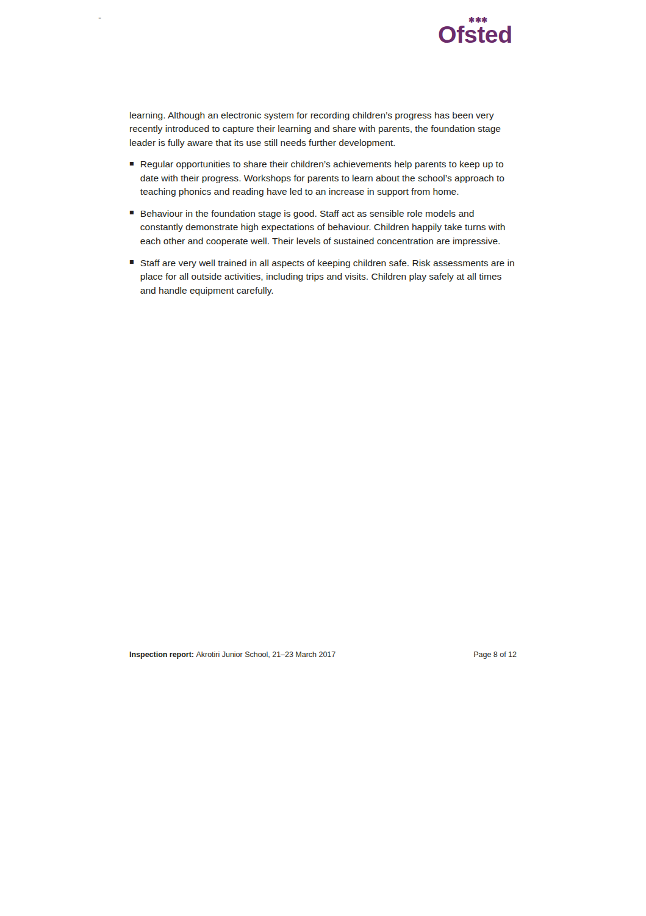-
✱✱✱
Ofsted
learning. Although an electronic system for recording children’s progress has been very recently introduced to capture their learning and share with parents, the foundation stage leader is fully aware that its use still needs further development.
Regular opportunities to share their children’s achievements help parents to keep up to date with their progress. Workshops for parents to learn about the school’s approach to teaching phonics and reading have led to an increase in support from home.
Behaviour in the foundation stage is good. Staff act as sensible role models and constantly demonstrate high expectations of behaviour. Children happily take turns with each other and cooperate well. Their levels of sustained concentration are impressive.
Staff are very well trained in all aspects of keeping children safe. Risk assessments are in place for all outside activities, including trips and visits. Children play safely at all times and handle equipment carefully.
Inspection report: Akrotiri Junior School, 21–23 March 2017
Page 8 of 12